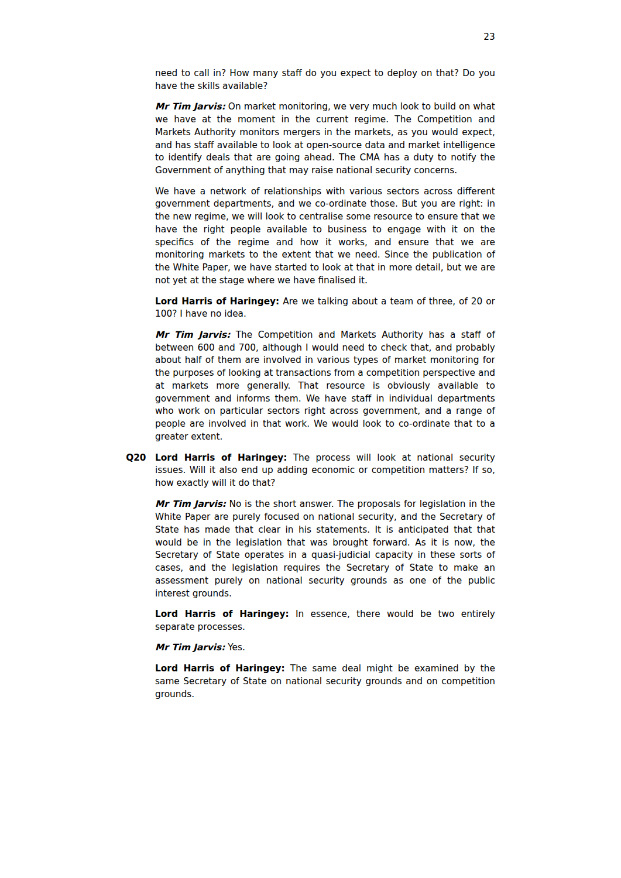23
need to call in? How many staff do you expect to deploy on that? Do you have the skills available?
Mr Tim Jarvis: On market monitoring, we very much look to build on what we have at the moment in the current regime. The Competition and Markets Authority monitors mergers in the markets, as you would expect, and has staff available to look at open-source data and market intelligence to identify deals that are going ahead. The CMA has a duty to notify the Government of anything that may raise national security concerns.
We have a network of relationships with various sectors across different government departments, and we co-ordinate those. But you are right: in the new regime, we will look to centralise some resource to ensure that we have the right people available to business to engage with it on the specifics of the regime and how it works, and ensure that we are monitoring markets to the extent that we need. Since the publication of the White Paper, we have started to look at that in more detail, but we are not yet at the stage where we have finalised it.
Lord Harris of Haringey: Are we talking about a team of three, of 20 or 100? I have no idea.
Mr Tim Jarvis: The Competition and Markets Authority has a staff of between 600 and 700, although I would need to check that, and probably about half of them are involved in various types of market monitoring for the purposes of looking at transactions from a competition perspective and at markets more generally. That resource is obviously available to government and informs them. We have staff in individual departments who work on particular sectors right across government, and a range of people are involved in that work. We would look to co-ordinate that to a greater extent.
Q20
Lord Harris of Haringey: The process will look at national security issues. Will it also end up adding economic or competition matters? If so, how exactly will it do that?
Mr Tim Jarvis: No is the short answer. The proposals for legislation in the White Paper are purely focused on national security, and the Secretary of State has made that clear in his statements. It is anticipated that that would be in the legislation that was brought forward. As it is now, the Secretary of State operates in a quasi-judicial capacity in these sorts of cases, and the legislation requires the Secretary of State to make an assessment purely on national security grounds as one of the public interest grounds.
Lord Harris of Haringey: In essence, there would be two entirely separate processes.
Mr Tim Jarvis: Yes.
Lord Harris of Haringey: The same deal might be examined by the same Secretary of State on national security grounds and on competition grounds.